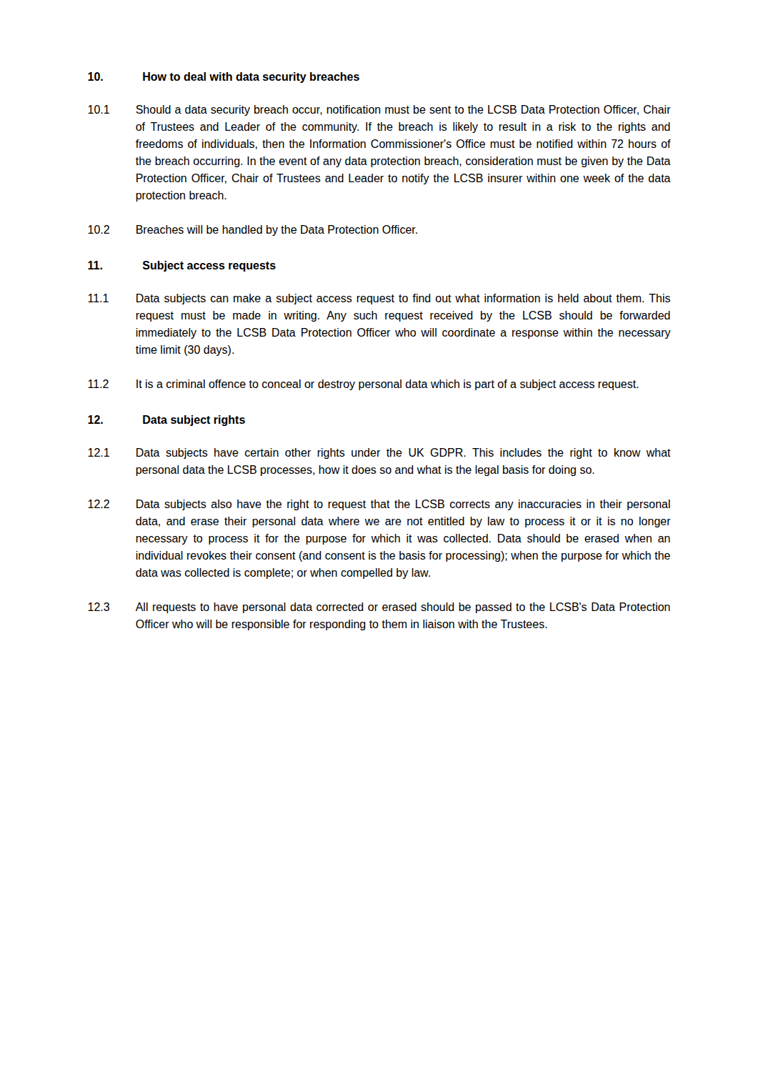10. How to deal with data security breaches
10.1 Should a data security breach occur, notification must be sent to the LCSB Data Protection Officer, Chair of Trustees and Leader of the community. If the breach is likely to result in a risk to the rights and freedoms of individuals, then the Information Commissioner's Office must be notified within 72 hours of the breach occurring. In the event of any data protection breach, consideration must be given by the Data Protection Officer, Chair of Trustees and Leader to notify the LCSB insurer within one week of the data protection breach.
10.2 Breaches will be handled by the Data Protection Officer.
11. Subject access requests
11.1 Data subjects can make a subject access request to find out what information is held about them. This request must be made in writing. Any such request received by the LCSB should be forwarded immediately to the LCSB Data Protection Officer who will coordinate a response within the necessary time limit (30 days).
11.2 It is a criminal offence to conceal or destroy personal data which is part of a subject access request.
12. Data subject rights
12.1 Data subjects have certain other rights under the UK GDPR. This includes the right to know what personal data the LCSB processes, how it does so and what is the legal basis for doing so.
12.2 Data subjects also have the right to request that the LCSB corrects any inaccuracies in their personal data, and erase their personal data where we are not entitled by law to process it or it is no longer necessary to process it for the purpose for which it was collected. Data should be erased when an individual revokes their consent (and consent is the basis for processing); when the purpose for which the data was collected is complete; or when compelled by law.
12.3 All requests to have personal data corrected or erased should be passed to the LCSB's Data Protection Officer who will be responsible for responding to them in liaison with the Trustees.